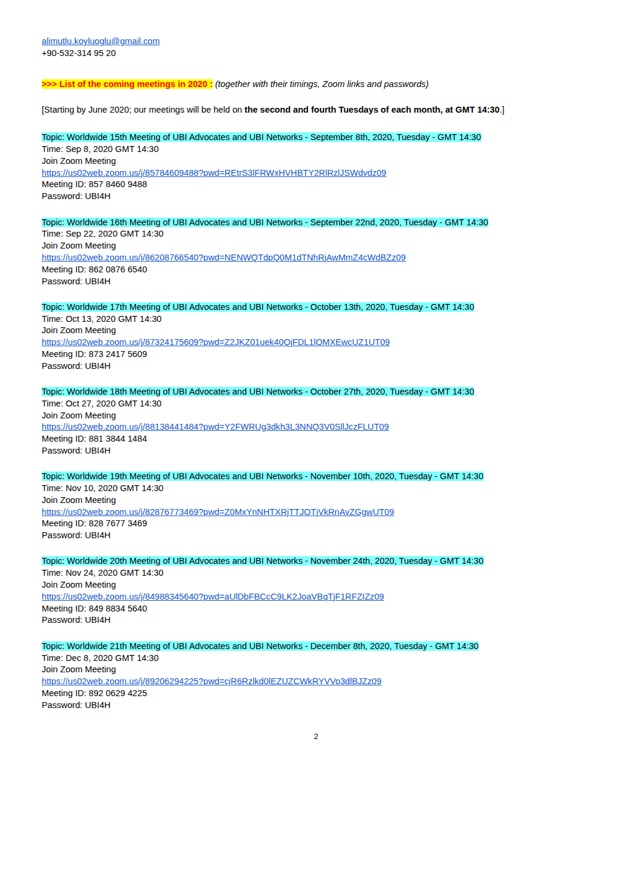alimutlu.koyluoglu@gmail.com +90-532-314 95 20
>>> List of the coming meetings in 2020 : (together with their timings, Zoom links and passwords)
[Starting by June 2020; our meetings will be held on the second and fourth Tuesdays of each month, at GMT 14:30.]
Topic: Worldwide 15th Meeting of UBI Advocates and UBI Networks - September 8th, 2020, Tuesday - GMT 14:30
Time: Sep 8, 2020 GMT 14:30
Join Zoom Meeting
https://us02web.zoom.us/j/85784609488?pwd=REtrS3lFRWxHVHBTY2RlRzlJSWdvdz09
Meeting ID: 857 8460 9488
Password: UBI4H
Topic: Worldwide 16th Meeting of UBI Advocates and UBI Networks - September 22nd, 2020, Tuesday - GMT 14:30
Time: Sep 22, 2020 GMT 14:30
Join Zoom Meeting
https://us02web.zoom.us/j/86208766540?pwd=NENWQTdpQ0M1dTNhRjAwMmZ4cWdBZz09
Meeting ID: 862 0876 6540
Password: UBI4H
Topic: Worldwide 17th Meeting of UBI Advocates and UBI Networks - October 13th, 2020, Tuesday - GMT 14:30
Time: Oct 13, 2020 GMT 14:30
Join Zoom Meeting
https://us02web.zoom.us/j/87324175609?pwd=Z2JKZ01uek40QjFDL1lOMXEwcUZ1UT09
Meeting ID: 873 2417 5609
Password: UBI4H
Topic: Worldwide 18th Meeting of UBI Advocates and UBI Networks - October 27th, 2020, Tuesday - GMT 14:30
Time: Oct 27, 2020 GMT 14:30
Join Zoom Meeting
https://us02web.zoom.us/j/88138441484?pwd=Y2FWRUg3dkh3L3NNQ3V0SllJczFLUT09
Meeting ID: 881 3844 1484
Password: UBI4H
Topic: Worldwide 19th Meeting of UBI Advocates and UBI Networks - November 10th, 2020, Tuesday - GMT 14:30
Time: Nov 10, 2020 GMT 14:30
Join Zoom Meeting
https://us02web.zoom.us/j/82876773469?pwd=Z0MxYnNHTXRjTTJOTjVkRnAvZGgwUT09
Meeting ID: 828 7677 3469
Password: UBI4H
Topic: Worldwide 20th Meeting of UBI Advocates and UBI Networks - November 24th, 2020, Tuesday - GMT 14:30
Time: Nov 24, 2020 GMT 14:30
Join Zoom Meeting
https://us02web.zoom.us/j/84988345640?pwd=aUlDbFBCcC9LK2JoaVBqTjF1RFZIZz09
Meeting ID: 849 8834 5640
Password: UBI4H
Topic: Worldwide 21th Meeting of UBI Advocates and UBI Networks - December 8th, 2020, Tuesday - GMT 14:30
Time: Dec 8, 2020 GMT 14:30
Join Zoom Meeting
https://us02web.zoom.us/j/89206294225?pwd=cjR6Rzlkd0lEZUZCWkRYVVo3dlBJZz09
Meeting ID: 892 0629 4225
Password: UBI4H
2